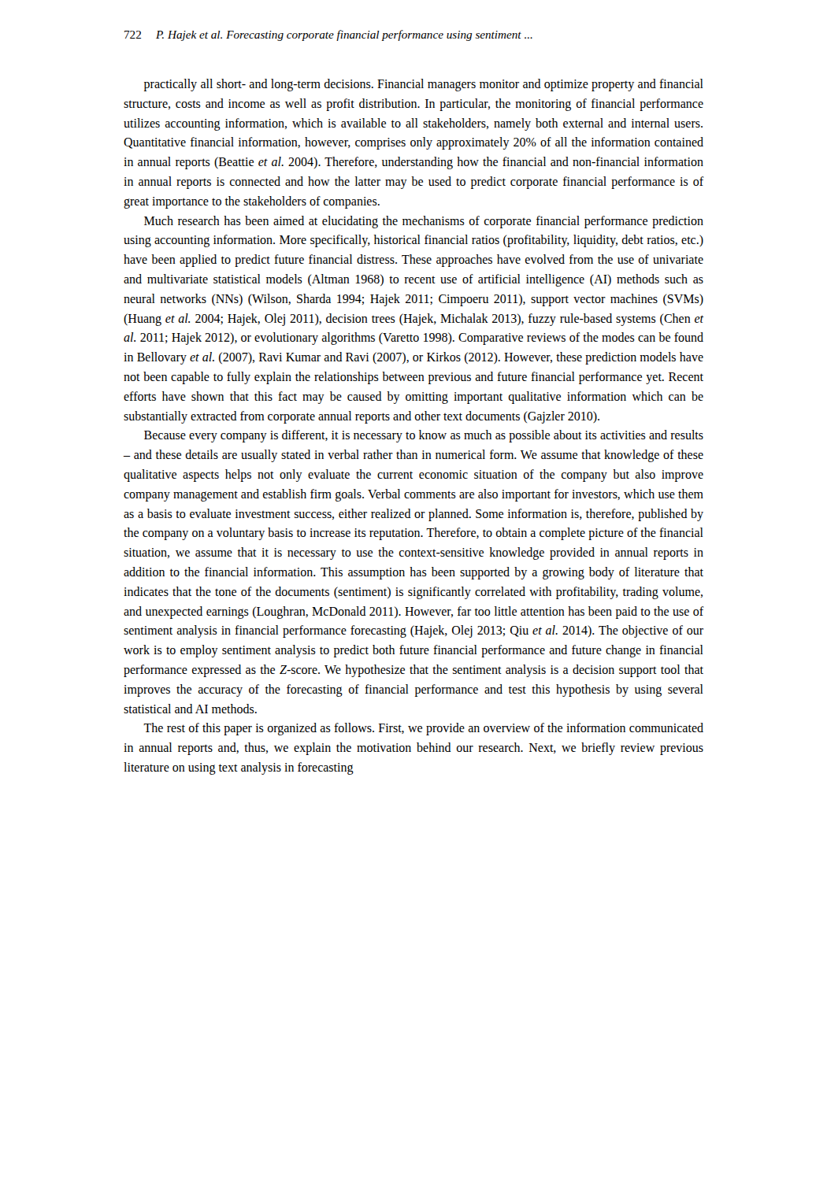722 P. Hajek et al. Forecasting corporate financial performance using sentiment ...
practically all short- and long-term decisions. Financial managers monitor and optimize property and financial structure, costs and income as well as profit distribution. In particular, the monitoring of financial performance utilizes accounting information, which is available to all stakeholders, namely both external and internal users. Quantitative financial information, however, comprises only approximately 20% of all the information contained in annual reports (Beattie et al. 2004). Therefore, understanding how the financial and non-financial information in annual reports is connected and how the latter may be used to predict corporate financial performance is of great importance to the stakeholders of companies.
Much research has been aimed at elucidating the mechanisms of corporate financial performance prediction using accounting information. More specifically, historical financial ratios (profitability, liquidity, debt ratios, etc.) have been applied to predict future financial distress. These approaches have evolved from the use of univariate and multivariate statistical models (Altman 1968) to recent use of artificial intelligence (AI) methods such as neural networks (NNs) (Wilson, Sharda 1994; Hajek 2011; Cimpoeru 2011), support vector machines (SVMs) (Huang et al. 2004; Hajek, Olej 2011), decision trees (Hajek, Michalak 2013), fuzzy rule-based systems (Chen et al. 2011; Hajek 2012), or evolutionary algorithms (Varetto 1998). Comparative reviews of the modes can be found in Bellovary et al. (2007), Ravi Kumar and Ravi (2007), or Kirkos (2012). However, these prediction models have not been capable to fully explain the relationships between previous and future financial performance yet. Recent efforts have shown that this fact may be caused by omitting important qualitative information which can be substantially extracted from corporate annual reports and other text documents (Gajzler 2010).
Because every company is different, it is necessary to know as much as possible about its activities and results – and these details are usually stated in verbal rather than in numerical form. We assume that knowledge of these qualitative aspects helps not only evaluate the current economic situation of the company but also improve company management and establish firm goals. Verbal comments are also important for investors, which use them as a basis to evaluate investment success, either realized or planned. Some information is, therefore, published by the company on a voluntary basis to increase its reputation. Therefore, to obtain a complete picture of the financial situation, we assume that it is necessary to use the context-sensitive knowledge provided in annual reports in addition to the financial information. This assumption has been supported by a growing body of literature that indicates that the tone of the documents (sentiment) is significantly correlated with profitability, trading volume, and unexpected earnings (Loughran, McDonald 2011). However, far too little attention has been paid to the use of sentiment analysis in financial performance forecasting (Hajek, Olej 2013; Qiu et al. 2014). The objective of our work is to employ sentiment analysis to predict both future financial performance and future change in financial performance expressed as the Z-score. We hypothesize that the sentiment analysis is a decision support tool that improves the accuracy of the forecasting of financial performance and test this hypothesis by using several statistical and AI methods.
The rest of this paper is organized as follows. First, we provide an overview of the information communicated in annual reports and, thus, we explain the motivation behind our research. Next, we briefly review previous literature on using text analysis in forecasting